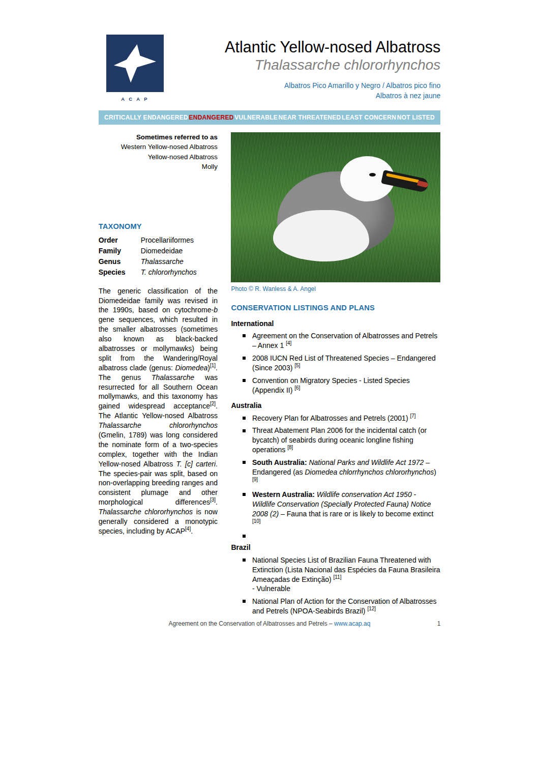A C A P
Atlantic Yellow-nosed Albatross
Thalassarche chlororhynchos
Albatros Pico Amarillo y Negro / Albatros pico fino
Albatros à nez jaune
CRITICALLY ENDANGERED ENDANGERED VULNERABLE NEAR THREATENED LEAST CONCERN NOT LISTED
Sometimes referred to as
Western Yellow-nosed Albatross
Yellow-nosed Albatross
Molly
TAXONOMY
| Order | Procellariiformes |
| Family | Diomedeidae |
| Genus | Thalassarche |
| Species | T. chlororhynchos |
The generic classification of the Diomedeidae family was revised in the 1990s, based on cytochrome-b gene sequences, which resulted in the smaller albatrosses (sometimes also known as black-backed albatrosses or mollymawks) being split from the Wandering/Royal albatross clade (genus: Diomedea)[1]. The genus Thalassarche was resurrected for all Southern Ocean mollymawks, and this taxonomy has gained widespread acceptance[2]. The Atlantic Yellow-nosed Albatross Thalassarche chlororhynchos (Gmelin, 1789) was long considered the nominate form of a two-species complex, together with the Indian Yellow-nosed Albatross T. [c] carteri. The species-pair was split, based on non-overlapping breeding ranges and consistent plumage and other morphological differences[3]. Thalassarche chlororhynchos is now generally considered a monotypic species, including by ACAP[4].
Photo © R. Wanless & A. Angel
CONSERVATION LISTINGS AND PLANS
International
Agreement on the Conservation of Albatrosses and Petrels – Annex 1 [4]
2008 IUCN Red List of Threatened Species – Endangered (Since 2003) [5]
Convention on Migratory Species - Listed Species (Appendix II) [6]
Australia
Recovery Plan for Albatrosses and Petrels (2001) [7]
Threat Abatement Plan 2006 for the incidental catch (or bycatch) of seabirds during oceanic longline fishing operations [8]
South Australia: National Parks and Wildlife Act 1972 – Endangered (as Diomedea chlorrhynchos chlororhynchos) [9]
Western Australia: Wildlife conservation Act 1950 - Wildlife Conservation (Specially Protected Fauna) Notice 2008 (2) – Fauna that is rare or is likely to become extinct [10]
Brazil
National Species List of Brazilian Fauna Threatened with Extinction (Lista Nacional das Espécies da Fauna Brasileira Ameaçadas de Extinção) [11]
- Vulnerable
National Plan of Action for the Conservation of Albatrosses and Petrels (NPOA-Seabirds Brazil) [12]
Agreement on the Conservation of Albatrosses and Petrels – www.acap.aq
1